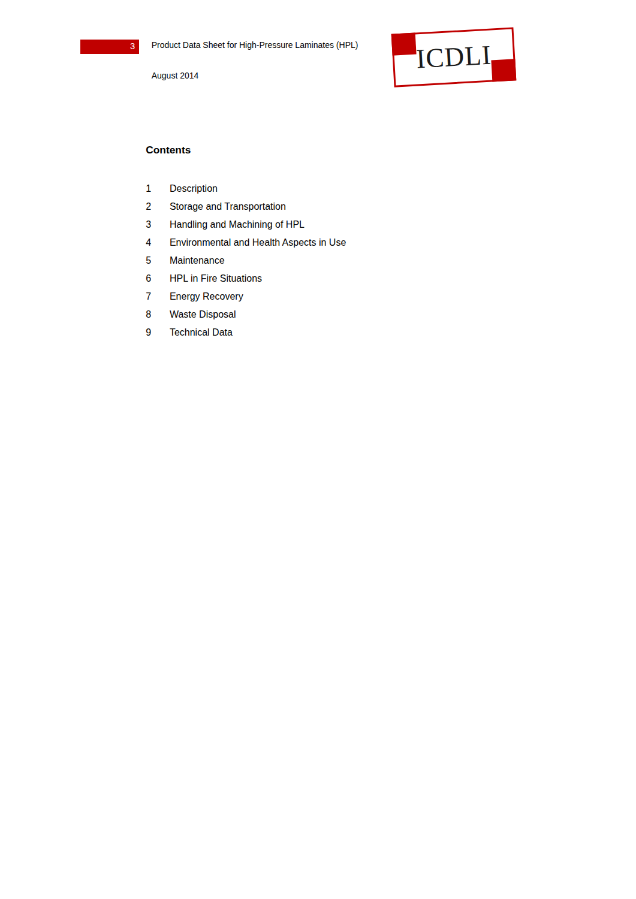3
Product Data Sheet for High-Pressure Laminates (HPL)
August 2014
ICDLI
Contents
1 Description
2 Storage and Transportation
3 Handling and Machining of HPL
4 Environmental and Health Aspects in Use
5 Maintenance
6 HPL in Fire Situations
7 Energy Recovery
8 Waste Disposal
9 Technical Data